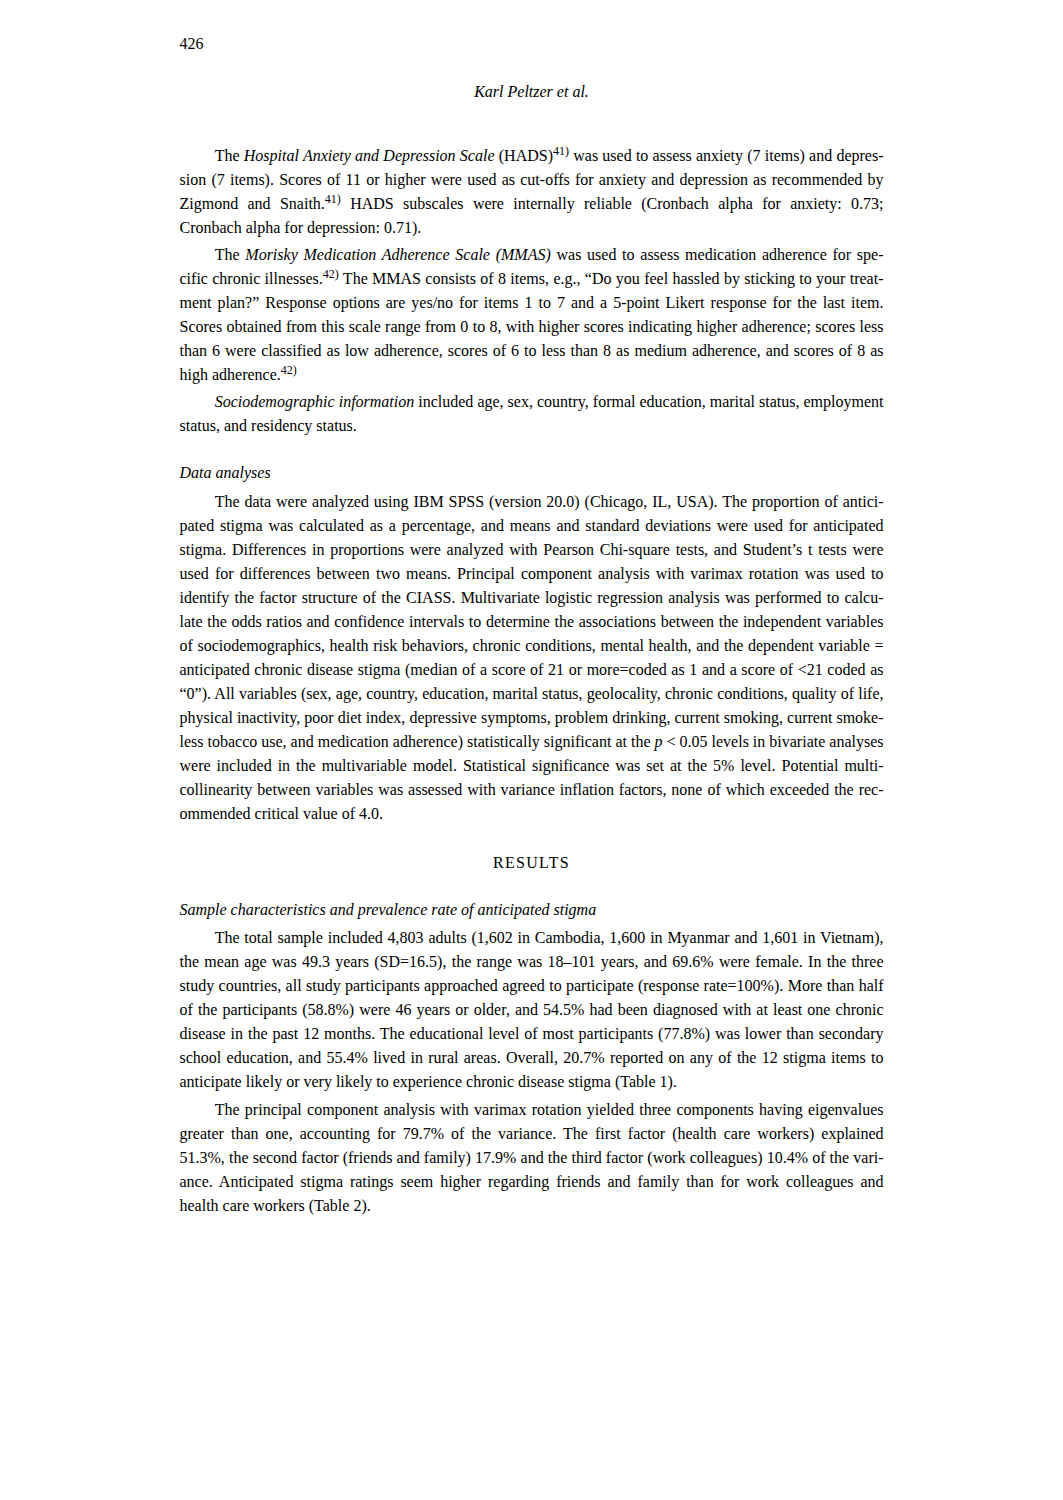426
Karl Peltzer et al.
The Hospital Anxiety and Depression Scale (HADS)41) was used to assess anxiety (7 items) and depression (7 items). Scores of 11 or higher were used as cut-offs for anxiety and depression as recommended by Zigmond and Snaith.41) HADS subscales were internally reliable (Cronbach alpha for anxiety: 0.73; Cronbach alpha for depression: 0.71).
The Morisky Medication Adherence Scale (MMAS) was used to assess medication adherence for specific chronic illnesses.42) The MMAS consists of 8 items, e.g., “Do you feel hassled by sticking to your treatment plan?” Response options are yes/no for items 1 to 7 and a 5-point Likert response for the last item. Scores obtained from this scale range from 0 to 8, with higher scores indicating higher adherence; scores less than 6 were classified as low adherence, scores of 6 to less than 8 as medium adherence, and scores of 8 as high adherence.42)
Sociodemographic information included age, sex, country, formal education, marital status, employment status, and residency status.
Data analyses
The data were analyzed using IBM SPSS (version 20.0) (Chicago, IL, USA). The proportion of anticipated stigma was calculated as a percentage, and means and standard deviations were used for anticipated stigma. Differences in proportions were analyzed with Pearson Chi-square tests, and Student’s t tests were used for differences between two means. Principal component analysis with varimax rotation was used to identify the factor structure of the CIASS. Multivariate logistic regression analysis was performed to calculate the odds ratios and confidence intervals to determine the associations between the independent variables of sociodemographics, health risk behaviors, chronic conditions, mental health, and the dependent variable = anticipated chronic disease stigma (median of a score of 21 or more=coded as 1 and a score of <21 coded as “0”). All variables (sex, age, country, education, marital status, geolocality, chronic conditions, quality of life, physical inactivity, poor diet index, depressive symptoms, problem drinking, current smoking, current smokeless tobacco use, and medication adherence) statistically significant at the p < 0.05 levels in bivariate analyses were included in the multivariable model. Statistical significance was set at the 5% level. Potential multi-collinearity between variables was assessed with variance inflation factors, none of which exceeded the recommended critical value of 4.0.
RESULTS
Sample characteristics and prevalence rate of anticipated stigma
The total sample included 4,803 adults (1,602 in Cambodia, 1,600 in Myanmar and 1,601 in Vietnam), the mean age was 49.3 years (SD=16.5), the range was 18–101 years, and 69.6% were female. In the three study countries, all study participants approached agreed to participate (response rate=100%). More than half of the participants (58.8%) were 46 years or older, and 54.5% had been diagnosed with at least one chronic disease in the past 12 months. The educational level of most participants (77.8%) was lower than secondary school education, and 55.4% lived in rural areas. Overall, 20.7% reported on any of the 12 stigma items to anticipate likely or very likely to experience chronic disease stigma (Table 1).
The principal component analysis with varimax rotation yielded three components having eigenvalues greater than one, accounting for 79.7% of the variance. The first factor (health care workers) explained 51.3%, the second factor (friends and family) 17.9% and the third factor (work colleagues) 10.4% of the variance. Anticipated stigma ratings seem higher regarding friends and family than for work colleagues and health care workers (Table 2).